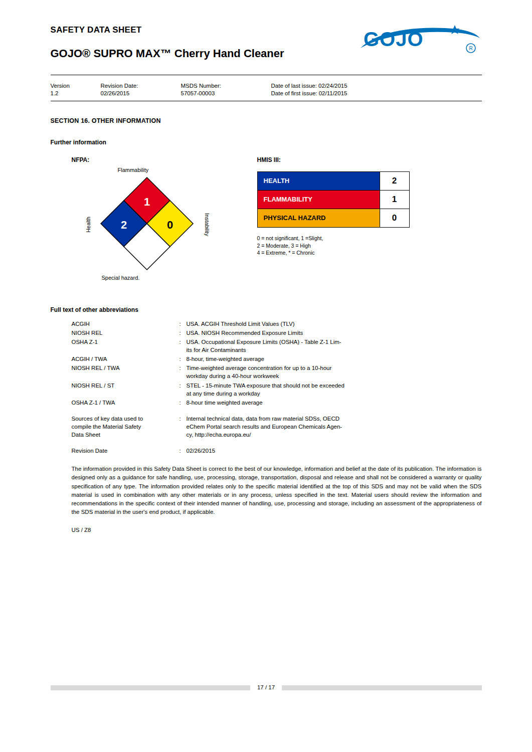GOJO R
SAFETY DATA SHEET
GOJO® SUPRO MAX™ Cherry Hand Cleaner
| Version 1.2 | Revision Date: 02/26/2015 | MSDS Number: 57057-00003 | Date of last issue: 02/24/2015 Date of first issue: 02/11/2015 |
SECTION 16. OTHER INFORMATION
Further information
NFPA:
Flammability
Health
Instability
Special hazard.
1 2 0
HMIS III:
| HEALTH | 2 |
| FLAMMABILITY | 1 |
| PHYSICAL HAZARD | 0 |
0 = not significant, 1 =Slight,
2 = Moderate, 3 = High
4 = Extreme, * = Chronic
Full text of other abbreviations
| ACGIH | : | USA. ACGIH Threshold Limit Values (TLV) |
| NIOSH REL | : | USA. NIOSH Recommended Exposure Limits |
| OSHA Z-1 | : | USA. Occupational Exposure Limits (OSHA) - Table Z-1 Lim- its for Air Contaminants |
| ACGIH / TWA | : | 8-hour, time-weighted average |
| NIOSH REL / TWA | : | Time-weighted average concentration for up to a 10-hour workday during a 40-hour workweek |
| NIOSH REL / ST | : | STEL - 15-minute TWA exposure that should not be exceeded at any time during a workday |
| OSHA Z-1 / TWA | : | 8-hour time weighted average |
| Sources of key data used to compile the Material Safety Data Sheet | : | Internal technical data, data from raw material SDSs, OECD eChem Portal search results and European Chemicals Agen- cy, http://echa.europa.eu/ |
| Revision Date | : | 02/26/2015 |
The information provided in this Safety Data Sheet is correct to the best of our knowledge, information and belief at the date of its publication. The information is designed only as a guidance for safe handling, use, processing, storage, transportation, disposal and release and shall not be considered a warranty or quality specification of any type. The information provided relates only to the specific material identified at the top of this SDS and may not be valid when the SDS material is used in combination with any other materials or in any process, unless specified in the text. Material users should review the information and recommendations in the specific context of their intended manner of handling, use, processing and storage, including an assessment of the appropriateness of the SDS material in the user's end product, if applicable.
US / Z8
17 / 17